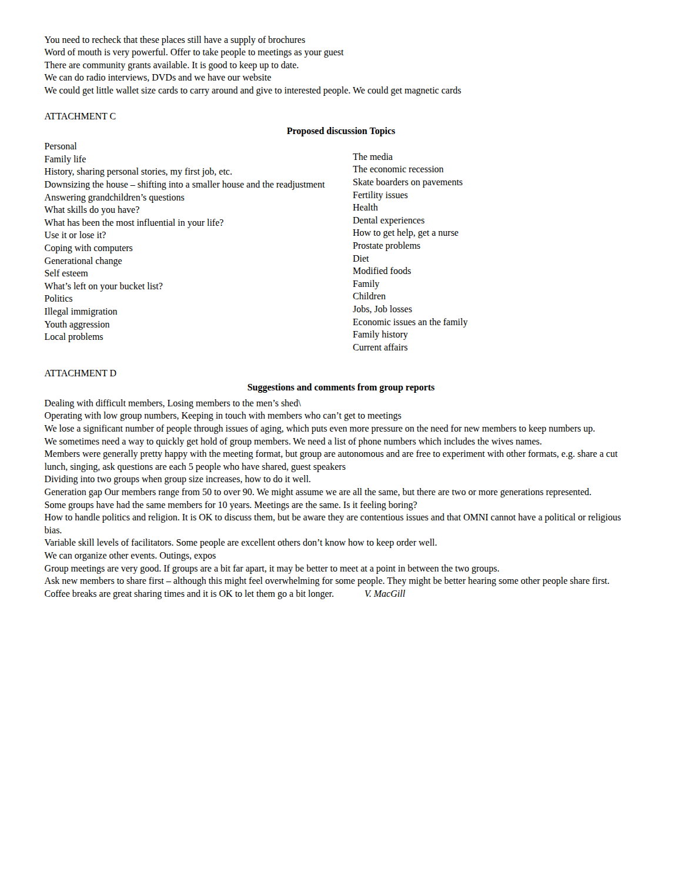You need to recheck that these places still have a supply of brochures
Word of mouth is very powerful. Offer to take people to meetings as your guest
There are community grants available. It is good to keep up to date.
We can do radio interviews, DVDs and we have our website
We could get little wallet size cards to carry around and give to interested people. We could get magnetic cards
ATTACHMENT C
Proposed discussion Topics
Personal
Family life
History, sharing personal stories, my first job, etc.
Downsizing the house – shifting into a smaller house and the readjustment
Answering grandchildren’s questions
What skills do you have?
What has been the most influential in your life?
Use it or lose it?
Coping with computers
Generational change
Self esteem
What’s left on your bucket list?
Politics
Illegal immigration
Youth aggression
Local problems
The media
The economic recession
Skate boarders on pavements
Fertility issues
Health
Dental experiences
How to get help, get a nurse
Prostate problems
Diet
Modified foods
Family
Children
Jobs, Job losses
Economic issues an the family
Family history
Current affairs
ATTACHMENT D
Suggestions and comments from group reports
Dealing with difficult members, Losing members to the men’s shed\
Operating with low group numbers, Keeping in touch with members who can’t get to meetings
We lose a significant number of people through issues of aging, which puts even more pressure on the need for new members to keep numbers up.
We sometimes need a way to quickly get hold of group members. We need a list of phone numbers which includes the wives names.
Members were generally pretty happy with the meeting format, but group are autonomous and are free to experiment with other formats, e.g. share a cut lunch, singing, ask questions are each 5 people who have shared, guest speakers
Dividing into two groups when group size increases, how to do it well.
Generation gap Our members range from 50 to over 90. We might assume we are all the same, but there are two or more generations represented.
Some groups have had the same members for 10 years. Meetings are the same. Is it feeling boring?
How to handle politics and religion. It is OK to discuss them, but be aware they are contentious issues and that OMNI cannot have a political or religious bias.
Variable skill levels of facilitators. Some people are excellent others don’t know how to keep order well.
We can organize other events. Outings, expos
Group meetings are very good. If groups are a bit far apart, it may be better to meet at a point in between the two groups.
Ask new members to share first – although this might feel overwhelming for some people. They might be better hearing some other people share first.
Coffee breaks are great sharing times and it is OK to let them go a bit longer. V. MacGill